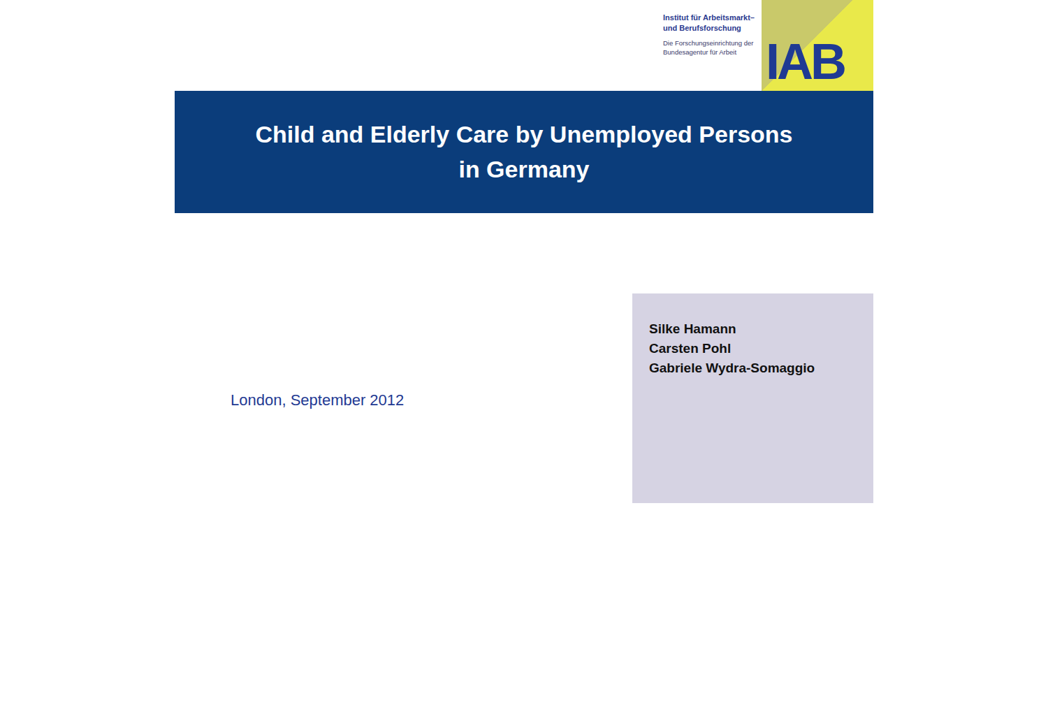Institut für Arbeitsmarkt–
und Berufsforschung
Die Forschungseinrichtung der
Bundesagentur für Arbeit
IAB
Child and Elderly Care by Unemployed Persons
in Germany
Silke Hamann
Carsten Pohl
Gabriele Wydra-Somaggio
London, September 2012